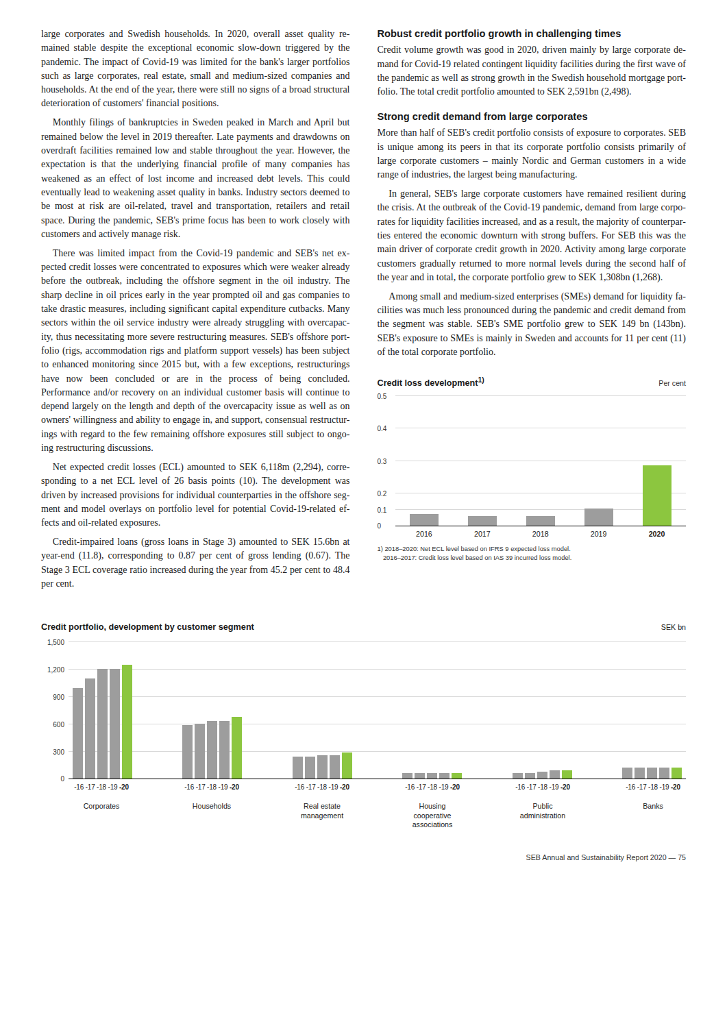large corporates and Swedish households. In 2020, overall asset quality remained stable despite the exceptional economic slow-down triggered by the pandemic. The impact of Covid-19 was limited for the bank's larger portfolios such as large corporates, real estate, small and medium-sized companies and households. At the end of the year, there were still no signs of a broad structural deterioration of customers' financial positions.
Monthly filings of bankruptcies in Sweden peaked in March and April but remained below the level in 2019 thereafter. Late payments and drawdowns on overdraft facilities remained low and stable throughout the year. However, the expectation is that the underlying financial profile of many companies has weakened as an effect of lost income and increased debt levels. This could eventually lead to weakening asset quality in banks. Industry sectors deemed to be most at risk are oil-related, travel and transportation, retailers and retail space. During the pandemic, SEB's prime focus has been to work closely with customers and actively manage risk.
There was limited impact from the Covid-19 pandemic and SEB's net expected credit losses were concentrated to exposures which were weaker already before the outbreak, including the offshore segment in the oil industry. The sharp decline in oil prices early in the year prompted oil and gas companies to take drastic measures, including significant capital expenditure cutbacks. Many sectors within the oil service industry were already struggling with overcapacity, thus necessitating more severe restructuring measures. SEB's offshore portfolio (rigs, accommodation rigs and platform support vessels) has been subject to enhanced monitoring since 2015 but, with a few exceptions, restructurings have now been concluded or are in the process of being concluded. Performance and/or recovery on an individual customer basis will continue to depend largely on the length and depth of the overcapacity issue as well as on owners' willingness and ability to engage in, and support, consensual restructurings with regard to the few remaining offshore exposures still subject to ongoing restructuring discussions.
Net expected credit losses (ECL) amounted to SEK 6,118m (2,294), corresponding to a net ECL level of 26 basis points (10). The development was driven by increased provisions for individual counterparties in the offshore segment and model overlays on portfolio level for potential Covid-19-related effects and oil-related exposures.
Credit-impaired loans (gross loans in Stage 3) amounted to SEK 15.6bn at year-end (11.8), corresponding to 0.87 per cent of gross lending (0.67). The Stage 3 ECL coverage ratio increased during the year from 45.2 per cent to 48.4 per cent.
Robust credit portfolio growth in challenging times
Credit volume growth was good in 2020, driven mainly by large corporate demand for Covid-19 related contingent liquidity facilities during the first wave of the pandemic as well as strong growth in the Swedish household mortgage portfolio. The total credit portfolio amounted to SEK 2,591bn (2,498).
Strong credit demand from large corporates
More than half of SEB's credit portfolio consists of exposure to corporates. SEB is unique among its peers in that its corporate portfolio consists primarily of large corporate customers – mainly Nordic and German customers in a wide range of industries, the largest being manufacturing.
In general, SEB's large corporate customers have remained resilient during the crisis. At the outbreak of the Covid-19 pandemic, demand from large corporates for liquidity facilities increased, and as a result, the majority of counterparties entered the economic downturn with strong buffers. For SEB this was the main driver of corporate credit growth in 2020. Activity among large corporate customers gradually returned to more normal levels during the second half of the year and in total, the corporate portfolio grew to SEK 1,308bn (1,268).
Among small and medium-sized enterprises (SMEs) demand for liquidity facilities was much less pronounced during the pandemic and credit demand from the segment was stable. SEB's SME portfolio grew to SEK 149 bn (143bn). SEB's exposure to SMEs is mainly in Sweden and accounts for 11 per cent (11) of the total corporate portfolio.
Credit loss development1) Per cent
0.5
0.4
0.3
0.2
0.1
0
2016 2017 2018 2019 2020
1) 2018–2020: Net ECL level based on IFRS 9 expected loss model. 2016–2017: Credit loss level based on IAS 39 incurred loss model.
Credit portfolio, development by customer segment SEK bn
1,500
1,200
900
600
300
0
-16 -17 -18 -19 -20
-16 -17 -18 -19 -20
-16 -17 -18 -19 -20
-16 -17 -18 -19 -20
-16 -17 -18 -19 -20
-16 -17 -18 -19 -20
Corporates
Households
Real estate
management
Housing cooperative
associations
Public
administration
Banks
SEB Annual and Sustainability Report 2020 — 75